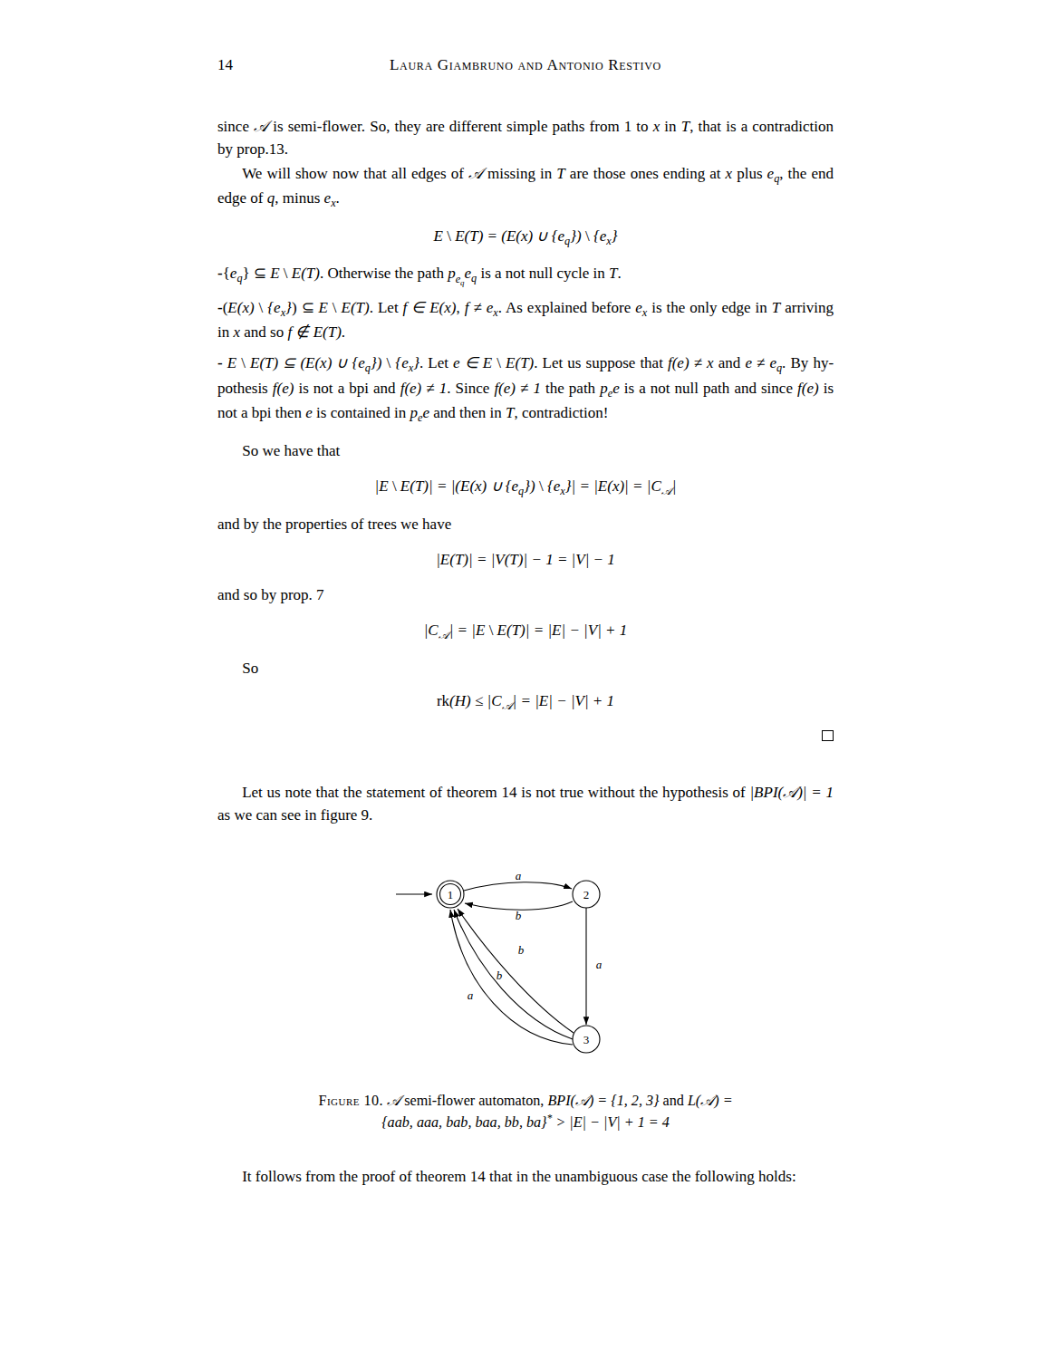14 Laura Giambruno and Antonio Restivo
since 𝒜 is semi-flower. So, they are different simple paths from 1 to x in T, that is a contradiction by prop.13.
We will show now that all edges of 𝒜 missing in T are those ones ending at x plus eq, the end edge of q, minus ex.
E \ E(T) = (E(x) ∪ {eq}) \ {ex}
-{eq} ⊆ E \ E(T). Otherwise the path peqeq is a not null cycle in T.
-(E(x) \ {ex}) ⊆ E \ E(T). Let f ∈ E(x), f ≠ ex. As explained before ex is the only edge in T arriving in x and so f ∉ E(T).
- E \ E(T) ⊆ (E(x) ∪ {eq}) \ {ex}. Let e ∈ E \ E(T). Let us suppose that f(e) ≠ x and e ≠ eq. By hypothesis f(e) is not a bpi and f(e) ≠ 1. Since f(e) ≠ 1 the path pee is a not null path and since f(e) is not a bpi then e is contained in pee and then in T, contradiction!
So we have that
|E \ E(T)| = |(E(x) ∪ {eq}) \ {ex}| = |E(x)| = |C𝒜|
and by the properties of trees we have
|E(T)| = |V(T)| − 1 = |V| − 1
and so by prop. 7
|C𝒜| = |E \ E(T)| = |E| − |V| + 1
So
rk(H) ≤ |C𝒜| = |E| − |V| + 1
Let us note that the statement of theorem 14 is not true without the hypothesis of |BPI(𝒜)| = 1 as we can see in figure 9.
1 2 3 a b a b b a
Figure 10. 𝒜 semi-flower automaton, BPI(𝒜) = {1, 2, 3} and L(𝒜) = {aab, aaa, bab, baa, bb, ba}* > |E| − |V| + 1 = 4
It follows from the proof of theorem 14 that in the unambiguous case the following holds: